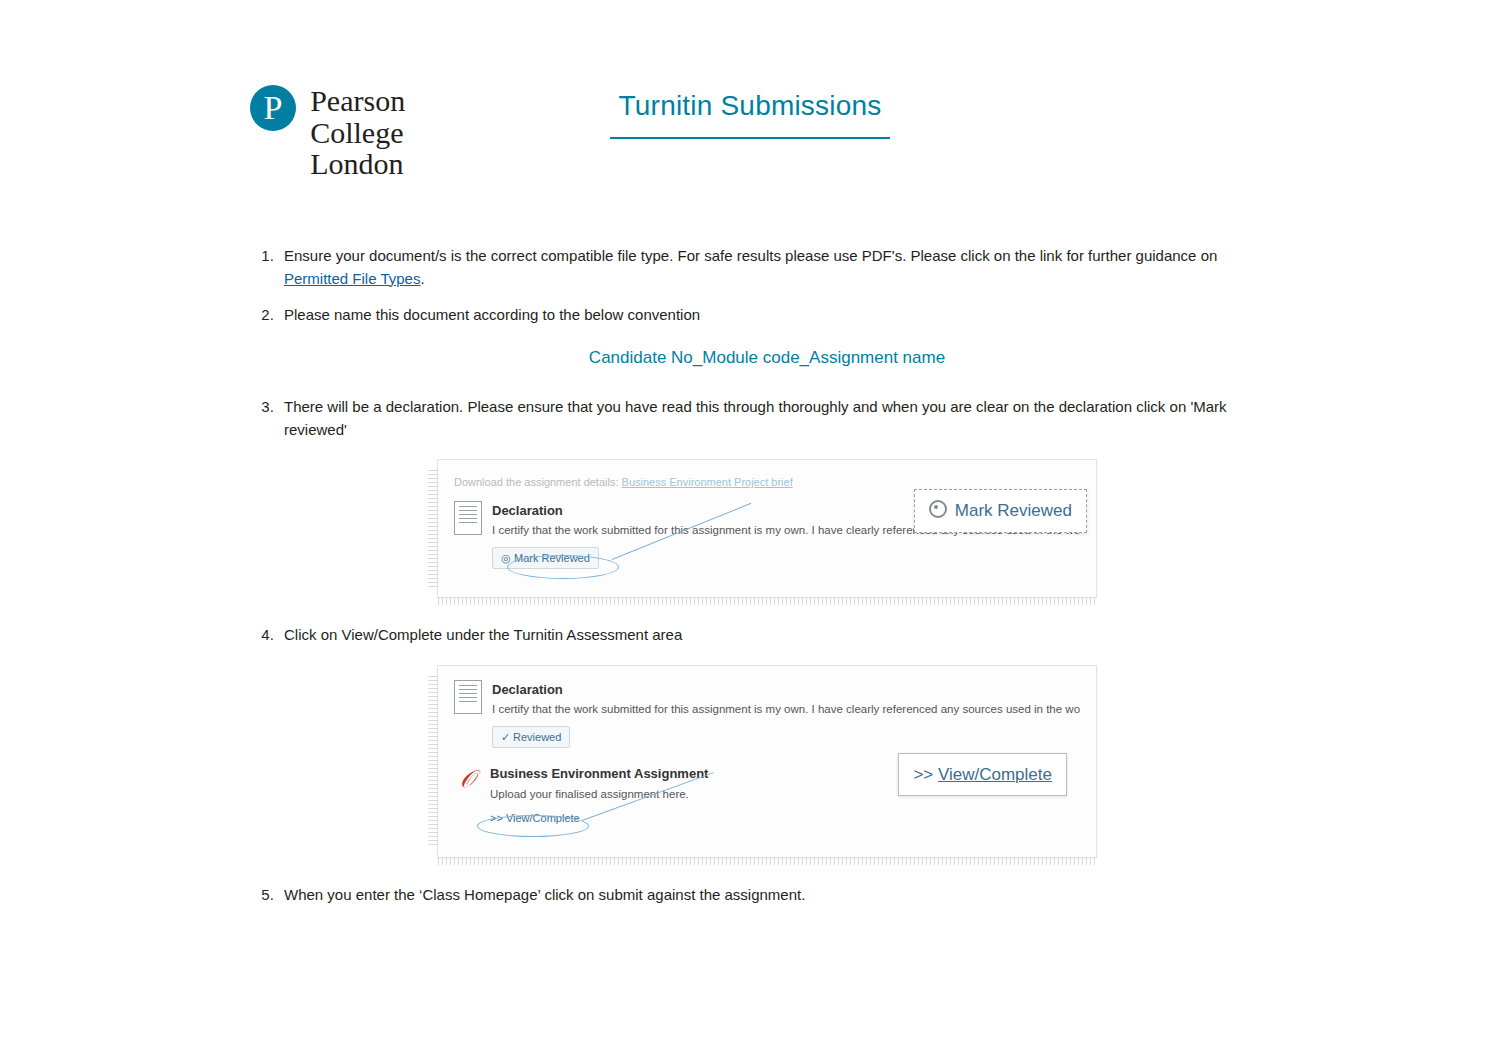P
Pearson
College
London
Turnitin Submissions
Ensure your document/s is the correct compatible file type. For safe results please use PDF's. Please click on the link for further guidance on Permitted File Types.
Please name this document according to the below convention
Candidate No_Module code_Assignment name
There will be a declaration. Please ensure that you have read this through thoroughly and when you are clear on the declaration click on 'Mark reviewed'
Download the assignment details: Business Environment Project brief
Declaration
I certify that the work submitted for this assignment is my own. I have clearly referenced any sources used in the work. I understand that false declaration is a form of malpractice.
◎ Mark Reviewed
Mark Reviewed
Click on View/Complete under the Turnitin Assessment area
Declaration
I certify that the work submitted for this assignment is my own. I have clearly referenced any sources used in the work. I understand that false declaration is a form of malpractice.
✓ Reviewed
𝒪
Business Environment Assignment
Upload your finalised assignment here.
>> View/Complete
>> View/Complete
When you enter the ‘Class Homepage’ click on submit against the assignment.